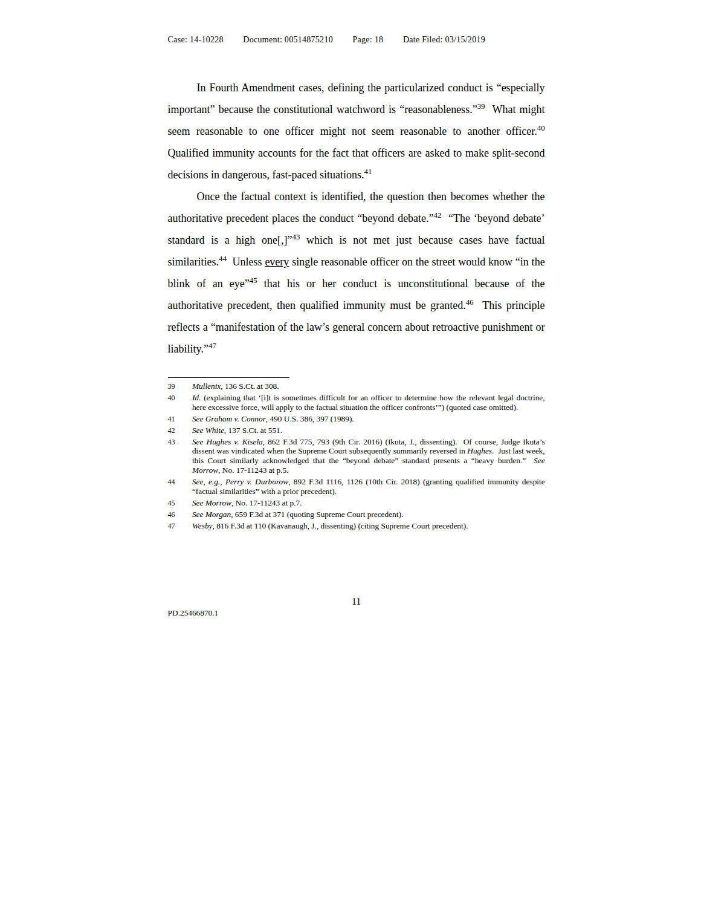Case: 14-10228 Document: 00514875210 Page: 18 Date Filed: 03/15/2019
In Fourth Amendment cases, defining the particularized conduct is “especially important” because the constitutional watchword is “reasonableness.”39 What might seem reasonable to one officer might not seem reasonable to another officer.40 Qualified immunity accounts for the fact that officers are asked to make split-second decisions in dangerous, fast-paced situations.41
Once the factual context is identified, the question then becomes whether the authoritative precedent places the conduct “beyond debate.”42 “The ‘beyond debate’ standard is a high one[,]”43 which is not met just because cases have factual similarities.44 Unless every single reasonable officer on the street would know “in the blink of an eye”45 that his or her conduct is unconstitutional because of the authoritative precedent, then qualified immunity must be granted.46 This principle reflects a “manifestation of the law’s general concern about retroactive punishment or liability.”47
39
Mullenix, 136 S.Ct. at 308.
40
Id. (explaining that ‘[i]t is sometimes difficult for an officer to determine how the relevant legal doctrine, here excessive force, will apply to the factual situation the officer confronts’”) (quoted case omitted).
41
See Graham v. Connor, 490 U.S. 386, 397 (1989).
42
See White, 137 S.Ct. at 551.
43
See Hughes v. Kisela, 862 F.3d 775, 793 (9th Cir. 2016) (Ikuta, J., dissenting). Of course, Judge Ikuta’s dissent was vindicated when the Supreme Court subsequently summarily reversed in Hughes. Just last week, this Court similarly acknowledged that the “beyond debate” standard presents a “heavy burden.” See Morrow, No. 17-11243 at p.5.
44
See, e.g., Perry v. Durborow, 892 F.3d 1116, 1126 (10th Cir. 2018) (granting qualified immunity despite “factual similarities” with a prior precedent).
45
See Morrow, No. 17-11243 at p.7.
46
See Morgan, 659 F.3d at 371 (quoting Supreme Court precedent).
47
Wesby, 816 F.3d at 110 (Kavanaugh, J., dissenting) (citing Supreme Court precedent).
11
PD.25466870.1